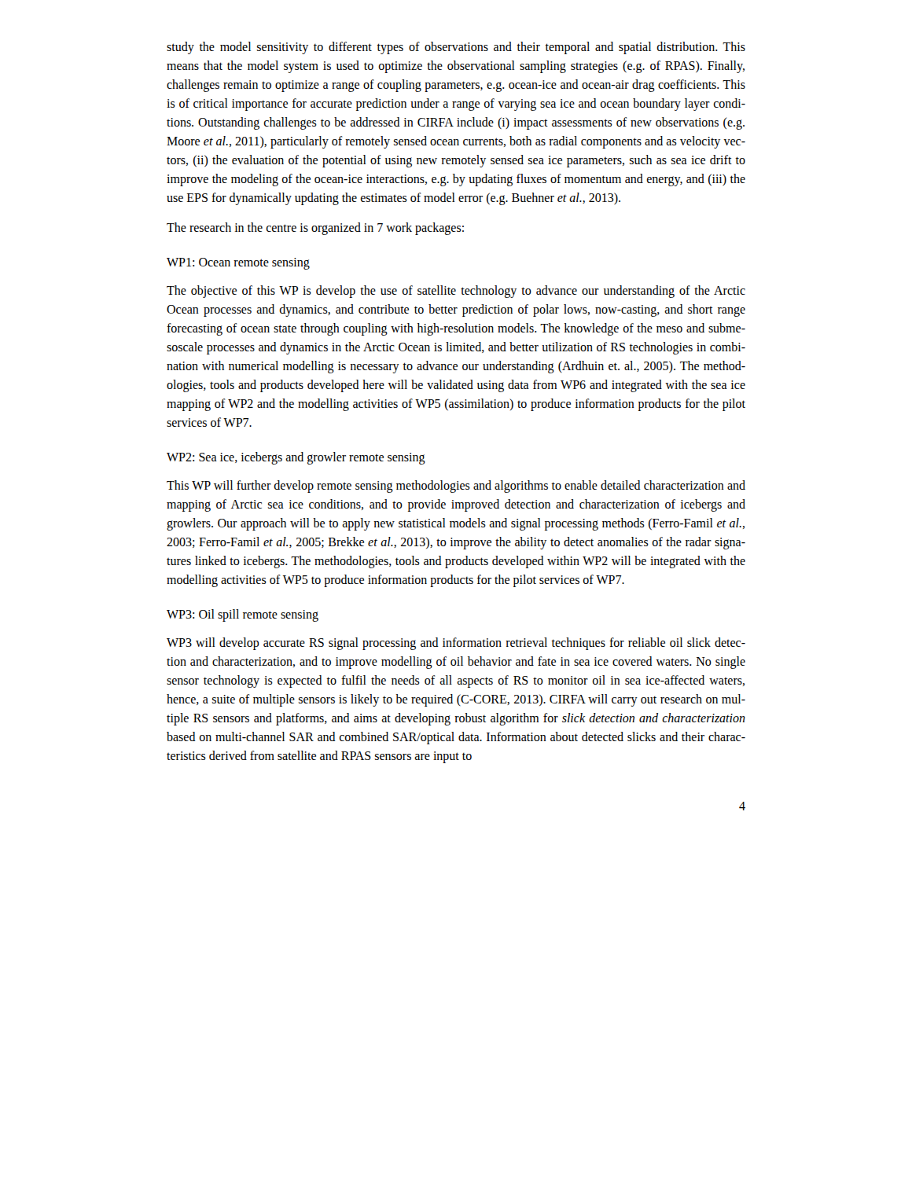study the model sensitivity to different types of observations and their temporal and spatial distribution. This means that the model system is used to optimize the observational sampling strategies (e.g. of RPAS). Finally, challenges remain to optimize a range of coupling parameters, e.g. ocean-ice and ocean-air drag coefficients. This is of critical importance for accurate prediction under a range of varying sea ice and ocean boundary layer conditions. Outstanding challenges to be addressed in CIRFA include (i) impact assessments of new observations (e.g. Moore et al., 2011), particularly of remotely sensed ocean currents, both as radial components and as velocity vectors, (ii) the evaluation of the potential of using new remotely sensed sea ice parameters, such as sea ice drift to improve the modeling of the ocean-ice interactions, e.g. by updating fluxes of momentum and energy, and (iii) the use EPS for dynamically updating the estimates of model error (e.g. Buehner et al., 2013).
The research in the centre is organized in 7 work packages:
WP1: Ocean remote sensing
The objective of this WP is develop the use of satellite technology to advance our understanding of the Arctic Ocean processes and dynamics, and contribute to better prediction of polar lows, now-casting, and short range forecasting of ocean state through coupling with high-resolution models. The knowledge of the meso and submesoscale processes and dynamics in the Arctic Ocean is limited, and better utilization of RS technologies in combination with numerical modelling is necessary to advance our understanding (Ardhuin et. al., 2005). The methodologies, tools and products developed here will be validated using data from WP6 and integrated with the sea ice mapping of WP2 and the modelling activities of WP5 (assimilation) to produce information products for the pilot services of WP7.
WP2: Sea ice, icebergs and growler remote sensing
This WP will further develop remote sensing methodologies and algorithms to enable detailed characterization and mapping of Arctic sea ice conditions, and to provide improved detection and characterization of icebergs and growlers. Our approach will be to apply new statistical models and signal processing methods (Ferro-Famil et al., 2003; Ferro-Famil et al., 2005; Brekke et al., 2013), to improve the ability to detect anomalies of the radar signatures linked to icebergs. The methodologies, tools and products developed within WP2 will be integrated with the modelling activities of WP5 to produce information products for the pilot services of WP7.
WP3: Oil spill remote sensing
WP3 will develop accurate RS signal processing and information retrieval techniques for reliable oil slick detection and characterization, and to improve modelling of oil behavior and fate in sea ice covered waters. No single sensor technology is expected to fulfil the needs of all aspects of RS to monitor oil in sea ice-affected waters, hence, a suite of multiple sensors is likely to be required (C-CORE, 2013). CIRFA will carry out research on multiple RS sensors and platforms, and aims at developing robust algorithm for slick detection and characterization based on multi-channel SAR and combined SAR/optical data. Information about detected slicks and their characteristics derived from satellite and RPAS sensors are input to
4